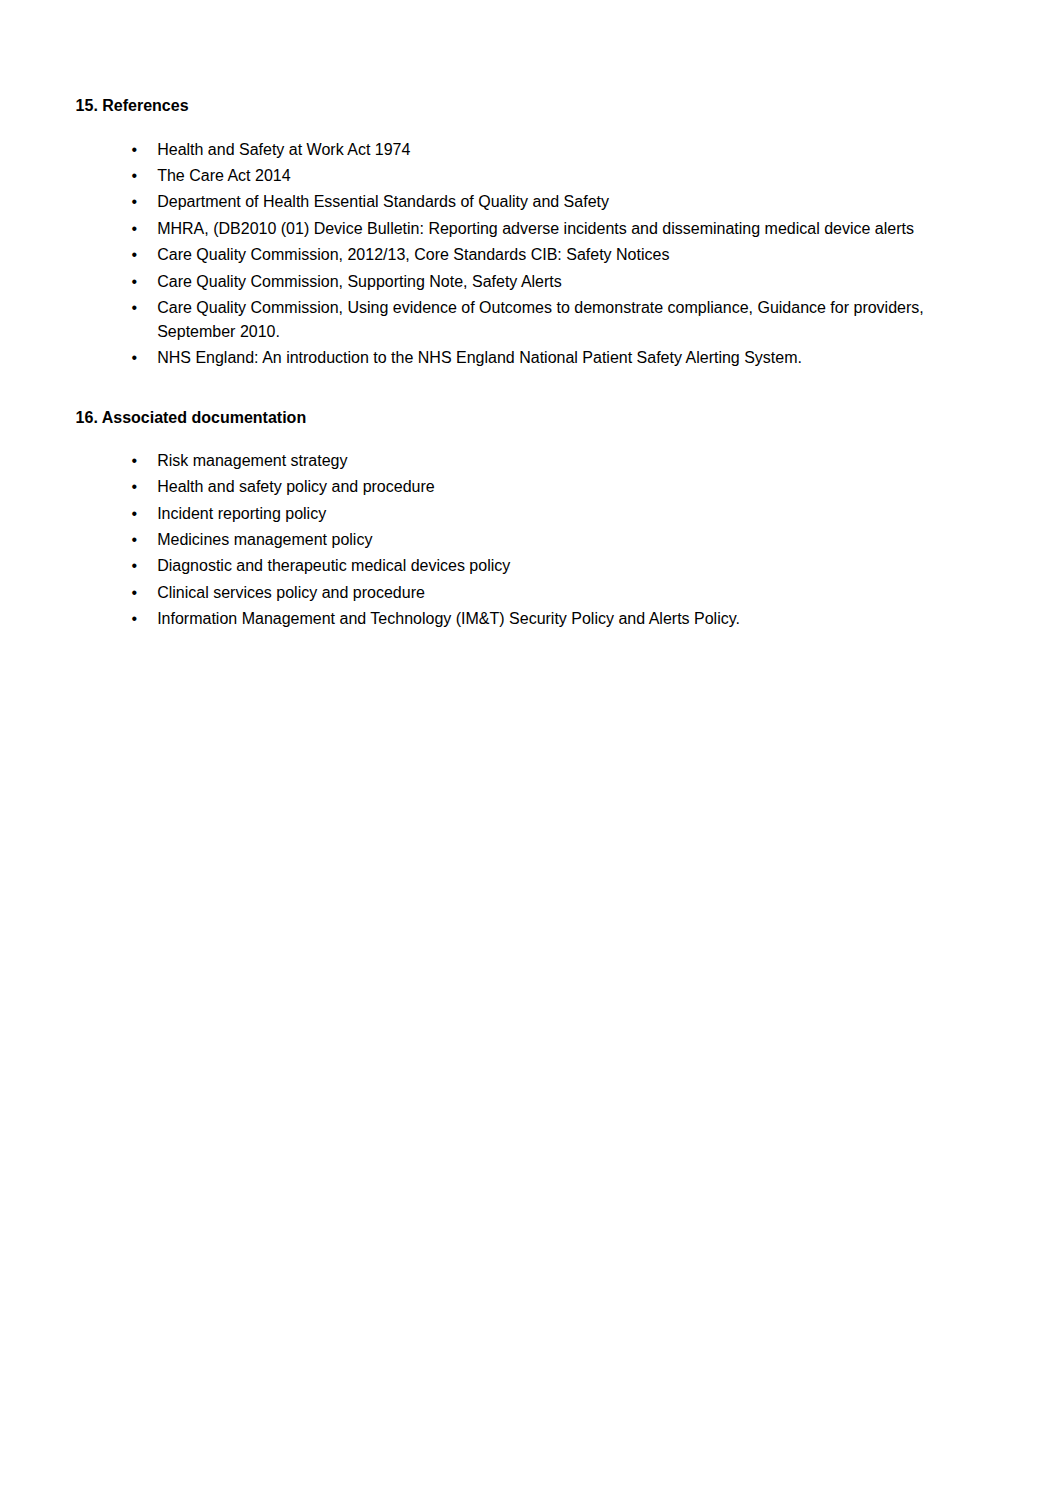15. References
Health and Safety at Work Act 1974
The Care Act 2014
Department of Health Essential Standards of Quality and Safety
MHRA, (DB2010 (01) Device Bulletin: Reporting adverse incidents and disseminating medical device alerts
Care Quality Commission, 2012/13, Core Standards CIB: Safety Notices
Care Quality Commission, Supporting Note, Safety Alerts
Care Quality Commission, Using evidence of Outcomes to demonstrate compliance, Guidance for providers, September 2010.
NHS England: An introduction to the NHS England National Patient Safety Alerting System.
16. Associated documentation
Risk management strategy
Health and safety policy and procedure
Incident reporting policy
Medicines management policy
Diagnostic and therapeutic medical devices policy
Clinical services policy and procedure
Information Management and Technology (IM&T) Security Policy and Alerts Policy.